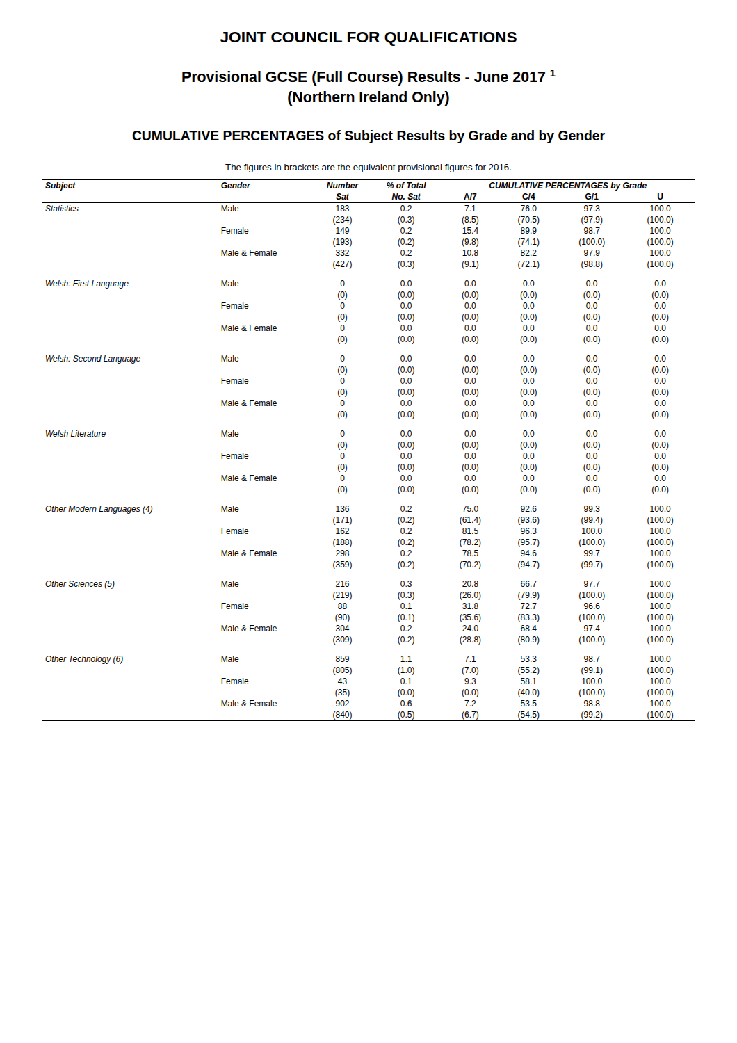JOINT COUNCIL FOR QUALIFICATIONS
Provisional GCSE (Full Course) Results - June 2017 1
(Northern Ireland Only)
CUMULATIVE PERCENTAGES of Subject Results by Grade and by Gender
The figures in brackets are the equivalent provisional figures for 2016.
| Subject | Gender | Number | % of Total | CUMULATIVE PERCENTAGES by Grade |
| --- | --- | --- | --- | --- |
| | | Sat | No. Sat | A/7 | C/4 | G/1 | U |
| Statistics | Male | 183 | 0.2 | 7.1 | 76.0 | 97.3 | 100.0 |
| | | (234) | (0.3) | (8.5) | (70.5) | (97.9) | (100.0) |
| | Female | 149 | 0.2 | 15.4 | 89.9 | 98.7 | 100.0 |
| | | (193) | (0.2) | (9.8) | (74.1) | (100.0) | (100.0) |
| | Male & Female | 332 | 0.2 | 10.8 | 82.2 | 97.9 | 100.0 |
| | | (427) | (0.3) | (9.1) | (72.1) | (98.8) | (100.0) |
| Welsh: First Language | Male | 0 | 0.0 | 0.0 | 0.0 | 0.0 | 0.0 |
| | | (0) | (0.0) | (0.0) | (0.0) | (0.0) | (0.0) |
| | Female | 0 | 0.0 | 0.0 | 0.0 | 0.0 | 0.0 |
| | | (0) | (0.0) | (0.0) | (0.0) | (0.0) | (0.0) |
| | Male & Female | 0 | 0.0 | 0.0 | 0.0 | 0.0 | 0.0 |
| | | (0) | (0.0) | (0.0) | (0.0) | (0.0) | (0.0) |
| Welsh: Second Language | Male | 0 | 0.0 | 0.0 | 0.0 | 0.0 | 0.0 |
| | | (0) | (0.0) | (0.0) | (0.0) | (0.0) | (0.0) |
| | Female | 0 | 0.0 | 0.0 | 0.0 | 0.0 | 0.0 |
| | | (0) | (0.0) | (0.0) | (0.0) | (0.0) | (0.0) |
| | Male & Female | 0 | 0.0 | 0.0 | 0.0 | 0.0 | 0.0 |
| | | (0) | (0.0) | (0.0) | (0.0) | (0.0) | (0.0) |
| Welsh Literature | Male | 0 | 0.0 | 0.0 | 0.0 | 0.0 | 0.0 |
| | | (0) | (0.0) | (0.0) | (0.0) | (0.0) | (0.0) |
| | Female | 0 | 0.0 | 0.0 | 0.0 | 0.0 | 0.0 |
| | | (0) | (0.0) | (0.0) | (0.0) | (0.0) | (0.0) |
| | Male & Female | 0 | 0.0 | 0.0 | 0.0 | 0.0 | 0.0 |
| | | (0) | (0.0) | (0.0) | (0.0) | (0.0) | (0.0) |
| Other Modern Languages (4) | Male | 136 | 0.2 | 75.0 | 92.6 | 99.3 | 100.0 |
| | | (171) | (0.2) | (61.4) | (93.6) | (99.4) | (100.0) |
| | Female | 162 | 0.2 | 81.5 | 96.3 | 100.0 | 100.0 |
| | | (188) | (0.2) | (78.2) | (95.7) | (100.0) | (100.0) |
| | Male & Female | 298 | 0.2 | 78.5 | 94.6 | 99.7 | 100.0 |
| | | (359) | (0.2) | (70.2) | (94.7) | (99.7) | (100.0) |
| Other Sciences (5) | Male | 216 | 0.3 | 20.8 | 66.7 | 97.7 | 100.0 |
| | | (219) | (0.3) | (26.0) | (79.9) | (100.0) | (100.0) |
| | Female | 88 | 0.1 | 31.8 | 72.7 | 96.6 | 100.0 |
| | | (90) | (0.1) | (35.6) | (83.3) | (100.0) | (100.0) |
| | Male & Female | 304 | 0.2 | 24.0 | 68.4 | 97.4 | 100.0 |
| | | (309) | (0.2) | (28.8) | (80.9) | (100.0) | (100.0) |
| Other Technology (6) | Male | 859 | 1.1 | 7.1 | 53.3 | 98.7 | 100.0 |
| | | (805) | (1.0) | (7.0) | (55.2) | (99.1) | (100.0) |
| | Female | 43 | 0.1 | 9.3 | 58.1 | 100.0 | 100.0 |
| | | (35) | (0.0) | (0.0) | (40.0) | (100.0) | (100.0) |
| | Male & Female | 902 | 0.6 | 7.2 | 53.5 | 98.8 | 100.0 |
| | | (840) | (0.5) | (6.7) | (54.5) | (99.2) | (100.0) |